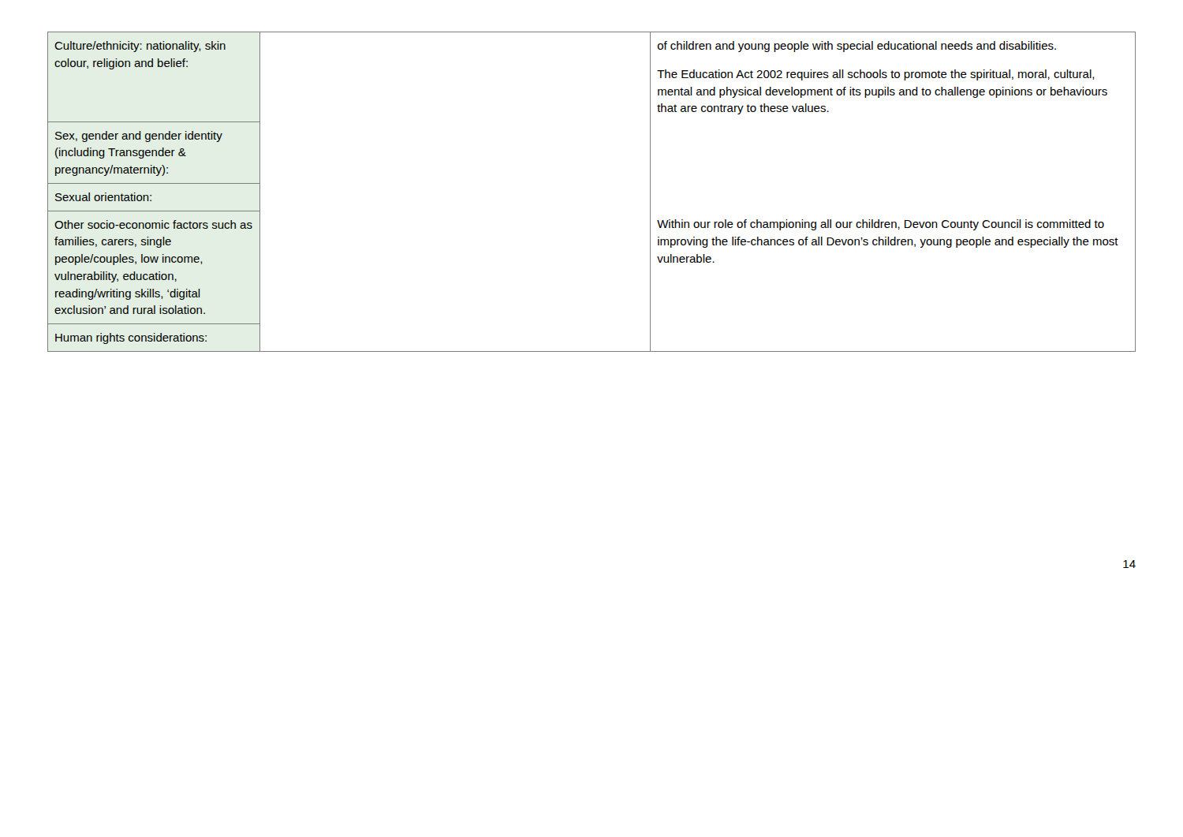| Culture/ethnicity: nationality, skin colour, religion and belief: | | of children and young people with special educational needs and disabilities. The Education Act 2002 requires all schools to promote the spiritual, moral, cultural, mental and physical development of its pupils and to challenge opinions or behaviours that are contrary to these values. |
| Sex, gender and gender identity (including Transgender & pregnancy/maternity): | | |
| Sexual orientation: | | |
| Other socio-economic factors such as families, carers, single people/couples, low income, vulnerability, education, reading/writing skills, ‘digital exclusion’ and rural isolation. | | Within our role of championing all our children, Devon County Council is committed to improving the life-chances of all Devon’s children, young people and especially the most vulnerable. |
| Human rights considerations: | | |
14